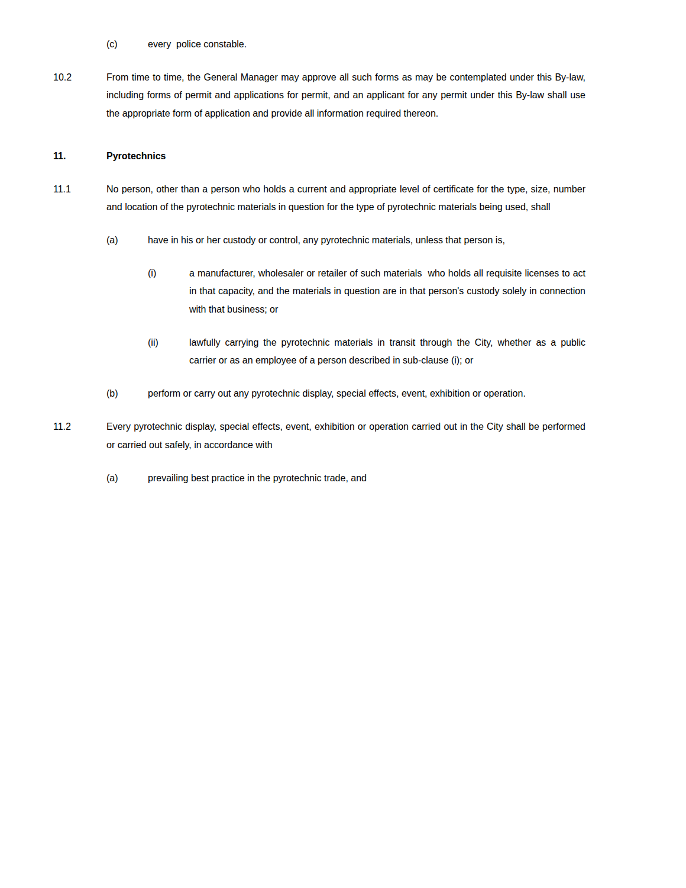(c) every police constable.
10.2 From time to time, the General Manager may approve all such forms as may be contemplated under this By-law, including forms of permit and applications for permit, and an applicant for any permit under this By-law shall use the appropriate form of application and provide all information required thereon.
11. Pyrotechnics
11.1 No person, other than a person who holds a current and appropriate level of certificate for the type, size, number and location of the pyrotechnic materials in question for the type of pyrotechnic materials being used, shall
(a) have in his or her custody or control, any pyrotechnic materials, unless that person is,
(i) a manufacturer, wholesaler or retailer of such materials who holds all requisite licenses to act in that capacity, and the materials in question are in that person's custody solely in connection with that business; or
(ii) lawfully carrying the pyrotechnic materials in transit through the City, whether as a public carrier or as an employee of a person described in sub-clause (i); or
(b) perform or carry out any pyrotechnic display, special effects, event, exhibition or operation.
11.2 Every pyrotechnic display, special effects, event, exhibition or operation carried out in the City shall be performed or carried out safely, in accordance with
(a) prevailing best practice in the pyrotechnic trade, and